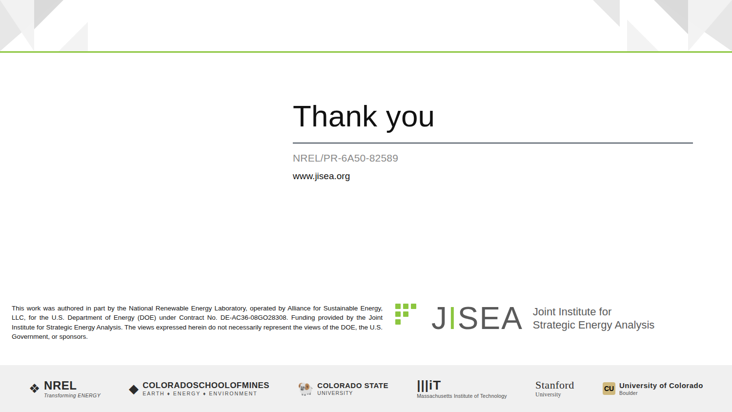Thank you
NREL/PR-6A50-82589
www.jisea.org
This work was authored in part by the National Renewable Energy Laboratory, operated by Alliance for Sustainable Energy, LLC, for the U.S. Department of Energy (DOE) under Contract No. DE-AC36-08GO28308. Funding provided by the Joint Institute for Strategic Energy Analysis. The views expressed herein do not necessarily represent the views of the DOE, the U.S. Government, or sponsors.
JISEA
Joint Institute for
Strategic Energy Analysis
❖ NREL Transforming ENERGY
◆ COLORADOSCHOOLOFMINES EARTH ♦ ENERGY ♦ ENVIRONMENT
🐏 COLORADO STATE UNIVERSITY
|||iT Massachusetts Institute of Technology
Stanford University
CU University of Colorado Boulder